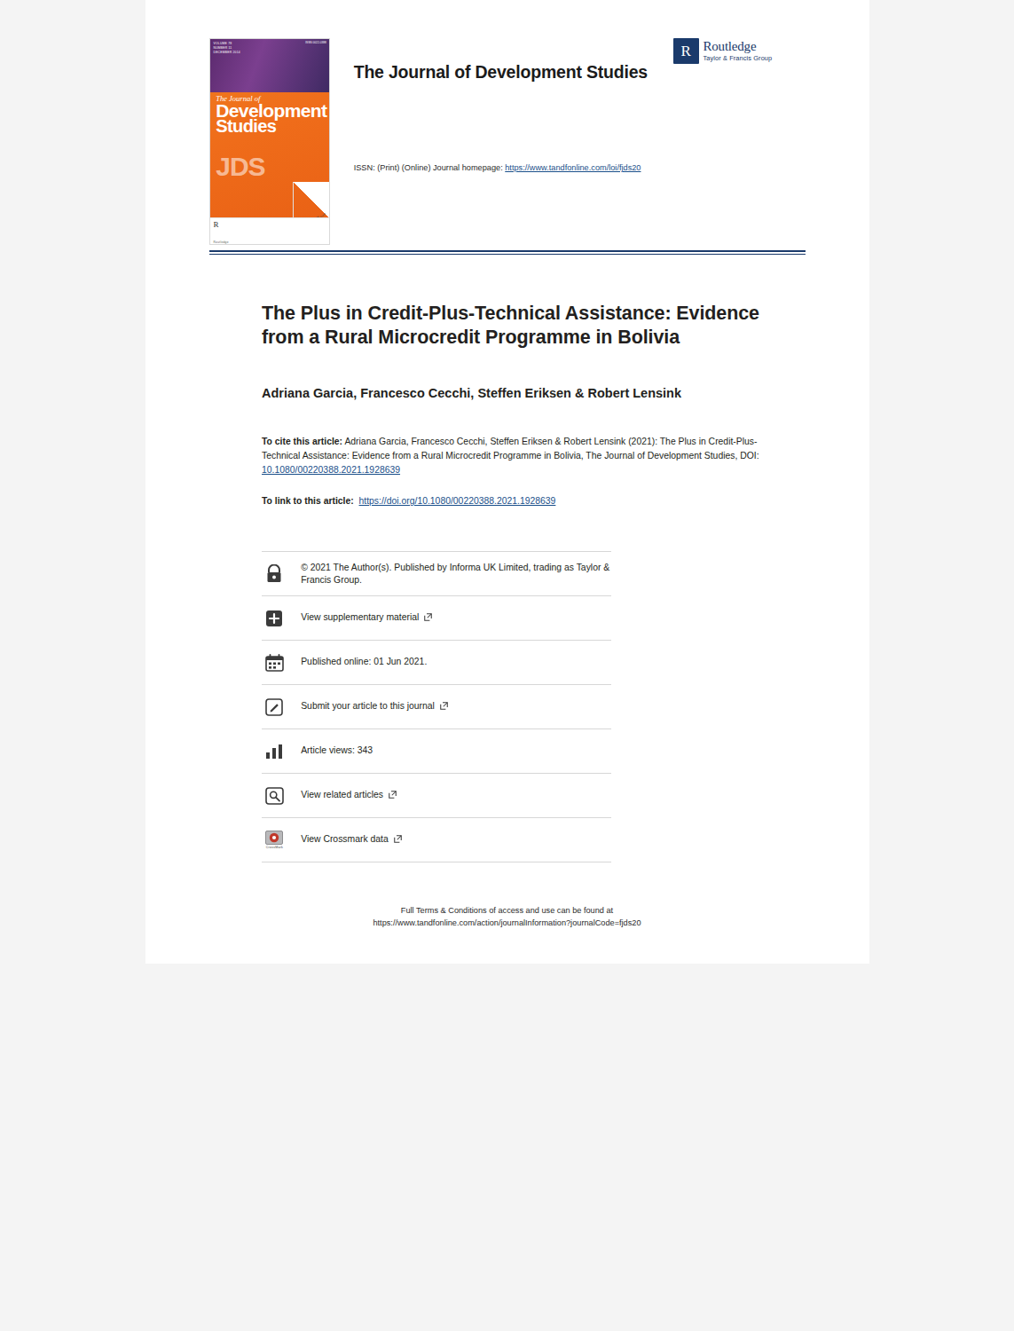R
Routledge Taylor & Francis Group
Volume 78
Number 11
December 2014
ISSN 0022-0388
The Journal of Development Studies
JDS
Routledge
Taylor & Francis Group
R Routledge
The Journal of Development Studies
ISSN: (Print) (Online) Journal homepage: https://www.tandfonline.com/loi/fjds20
The Plus in Credit-Plus-Technical Assistance: Evidence from a Rural Microcredit Programme in Bolivia
Adriana Garcia, Francesco Cecchi, Steffen Eriksen & Robert Lensink
To cite this article: Adriana Garcia, Francesco Cecchi, Steffen Eriksen & Robert Lensink (2021): The Plus in Credit-Plus-Technical Assistance: Evidence from a Rural Microcredit Programme in Bolivia, The Journal of Development Studies, DOI: 10.1080/00220388.2021.1928639
To link to this article: https://doi.org/10.1080/00220388.2021.1928639
© 2021 The Author(s). Published by Informa UK Limited, trading as Taylor & Francis Group.
View supplementary material
Published online: 01 Jun 2021.
Submit your article to this journal
Article views: 343
View related articles
CrossMark
View Crossmark data
Full Terms & Conditions of access and use can be found at
https://www.tandfonline.com/action/journalInformation?journalCode=fjds20